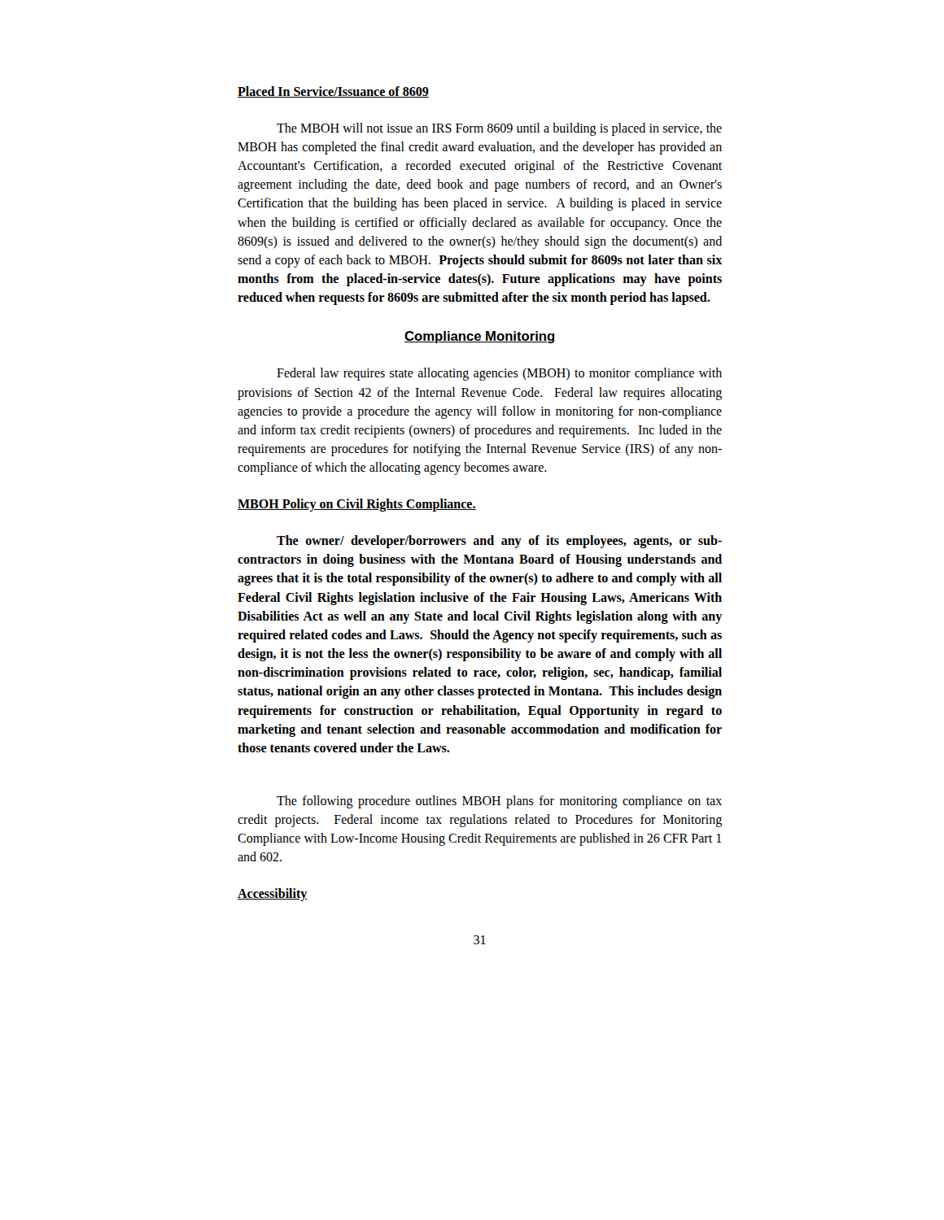Placed In Service/Issuance of 8609
The MBOH will not issue an IRS Form 8609 until a building is placed in service, the MBOH has completed the final credit award evaluation, and the developer has provided an Accountant's Certification, a recorded executed original of the Restrictive Covenant agreement including the date, deed book and page numbers of record, and an Owner's Certification that the building has been placed in service. A building is placed in service when the building is certified or officially declared as available for occupancy. Once the 8609(s) is issued and delivered to the owner(s) he/they should sign the document(s) and send a copy of each back to MBOH. Projects should submit for 8609s not later than six months from the placed-in-service dates(s). Future applications may have points reduced when requests for 8609s are submitted after the six month period has lapsed.
Compliance Monitoring
Federal law requires state allocating agencies (MBOH) to monitor compliance with provisions of Section 42 of the Internal Revenue Code. Federal law requires allocating agencies to provide a procedure the agency will follow in monitoring for non-compliance and inform tax credit recipients (owners) of procedures and requirements. Inc luded in the requirements are procedures for notifying the Internal Revenue Service (IRS) of any non-compliance of which the allocating agency becomes aware.
MBOH Policy on Civil Rights Compliance.
The owner/ developer/borrowers and any of its employees, agents, or sub-contractors in doing business with the Montana Board of Housing understands and agrees that it is the total responsibility of the owner(s) to adhere to and comply with all Federal Civil Rights legislation inclusive of the Fair Housing Laws, Americans With Disabilities Act as well an any State and local Civil Rights legislation along with any required related codes and Laws. Should the Agency not specify requirements, such as design, it is not the less the owner(s) responsibility to be aware of and comply with all non-discrimination provisions related to race, color, religion, sec, handicap, familial status, national origin an any other classes protected in Montana. This includes design requirements for construction or rehabilitation, Equal Opportunity in regard to marketing and tenant selection and reasonable accommodation and modification for those tenants covered under the Laws.
The following procedure outlines MBOH plans for monitoring compliance on tax credit projects. Federal income tax regulations related to Procedures for Monitoring Compliance with Low-Income Housing Credit Requirements are published in 26 CFR Part 1 and 602.
Accessibility
31